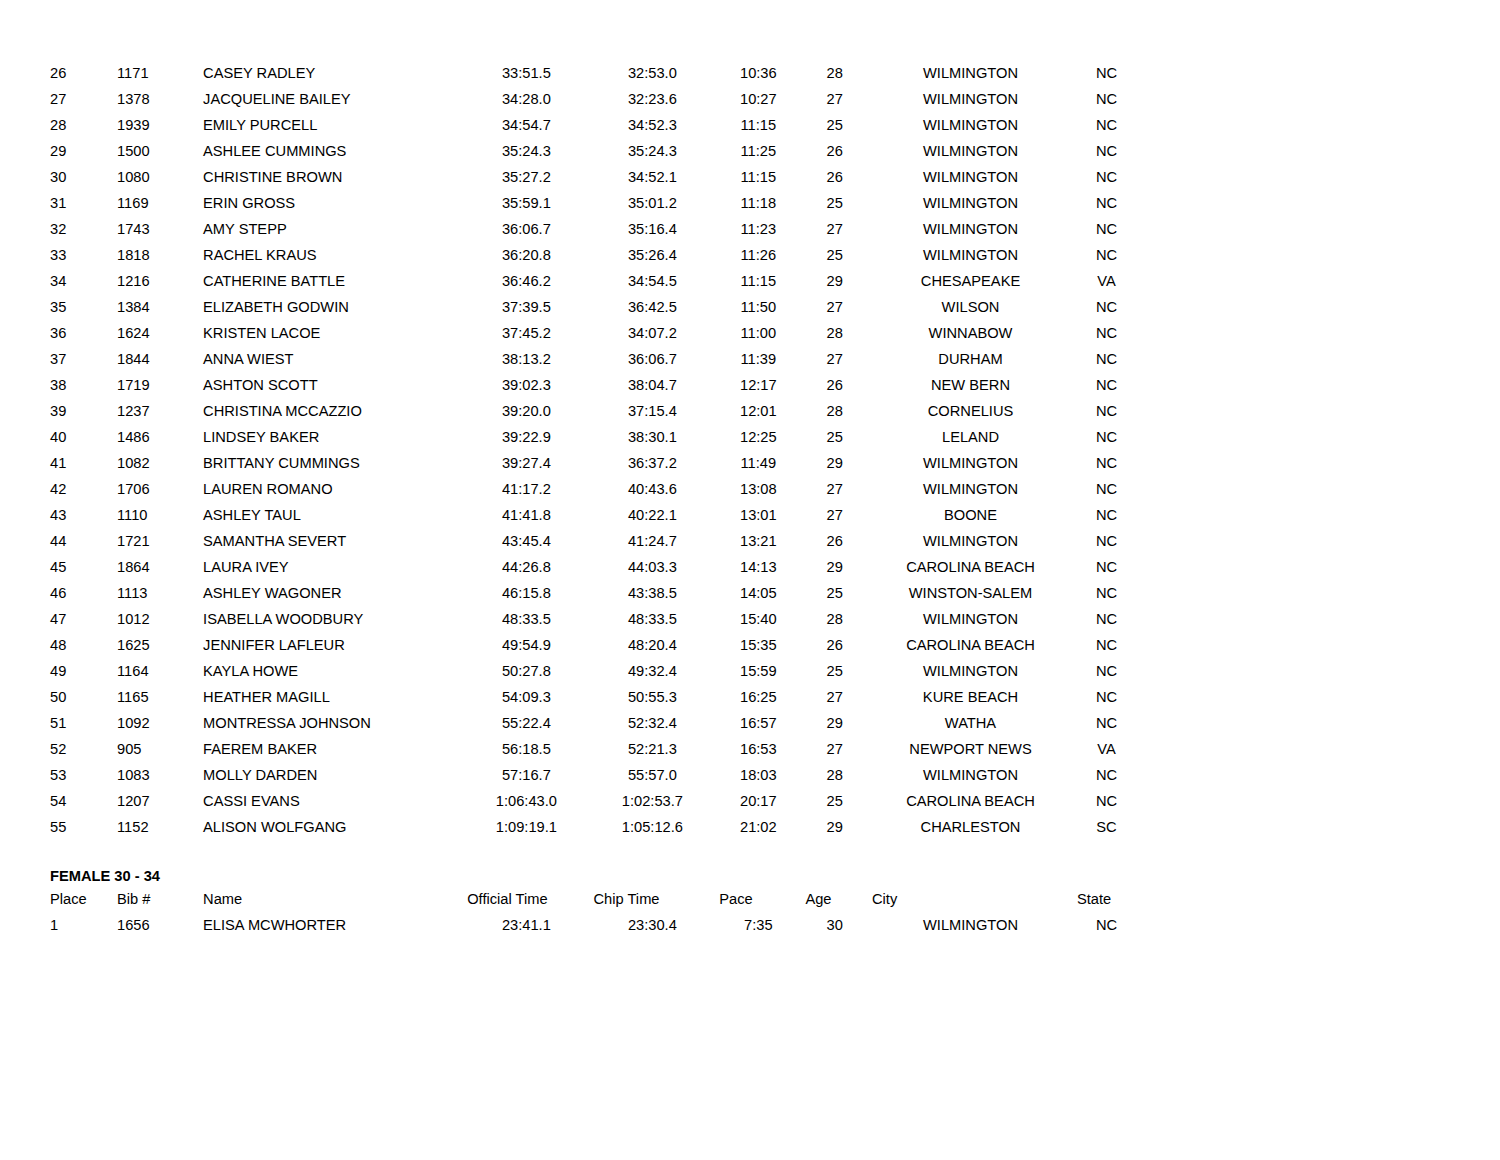| 26 | 1171 | CASEY RADLEY | 33:51.5 | 32:53.0 | 10:36 | 28 | WILMINGTON | NC |
| 27 | 1378 | JACQUELINE BAILEY | 34:28.0 | 32:23.6 | 10:27 | 27 | WILMINGTON | NC |
| 28 | 1939 | EMILY PURCELL | 34:54.7 | 34:52.3 | 11:15 | 25 | WILMINGTON | NC |
| 29 | 1500 | ASHLEE CUMMINGS | 35:24.3 | 35:24.3 | 11:25 | 26 | WILMINGTON | NC |
| 30 | 1080 | CHRISTINE BROWN | 35:27.2 | 34:52.1 | 11:15 | 26 | WILMINGTON | NC |
| 31 | 1169 | ERIN GROSS | 35:59.1 | 35:01.2 | 11:18 | 25 | WILMINGTON | NC |
| 32 | 1743 | AMY STEPP | 36:06.7 | 35:16.4 | 11:23 | 27 | WILMINGTON | NC |
| 33 | 1818 | RACHEL KRAUS | 36:20.8 | 35:26.4 | 11:26 | 25 | WILMINGTON | NC |
| 34 | 1216 | CATHERINE BATTLE | 36:46.2 | 34:54.5 | 11:15 | 29 | CHESAPEAKE | VA |
| 35 | 1384 | ELIZABETH GODWIN | 37:39.5 | 36:42.5 | 11:50 | 27 | WILSON | NC |
| 36 | 1624 | KRISTEN LACOE | 37:45.2 | 34:07.2 | 11:00 | 28 | WINNABOW | NC |
| 37 | 1844 | ANNA WIEST | 38:13.2 | 36:06.7 | 11:39 | 27 | DURHAM | NC |
| 38 | 1719 | ASHTON SCOTT | 39:02.3 | 38:04.7 | 12:17 | 26 | NEW BERN | NC |
| 39 | 1237 | CHRISTINA MCCAZZIO | 39:20.0 | 37:15.4 | 12:01 | 28 | CORNELIUS | NC |
| 40 | 1486 | LINDSEY BAKER | 39:22.9 | 38:30.1 | 12:25 | 25 | LELAND | NC |
| 41 | 1082 | BRITTANY CUMMINGS | 39:27.4 | 36:37.2 | 11:49 | 29 | WILMINGTON | NC |
| 42 | 1706 | LAUREN ROMANO | 41:17.2 | 40:43.6 | 13:08 | 27 | WILMINGTON | NC |
| 43 | 1110 | ASHLEY TAUL | 41:41.8 | 40:22.1 | 13:01 | 27 | BOONE | NC |
| 44 | 1721 | SAMANTHA SEVERT | 43:45.4 | 41:24.7 | 13:21 | 26 | WILMINGTON | NC |
| 45 | 1864 | LAURA IVEY | 44:26.8 | 44:03.3 | 14:13 | 29 | CAROLINA BEACH | NC |
| 46 | 1113 | ASHLEY WAGONER | 46:15.8 | 43:38.5 | 14:05 | 25 | WINSTON-SALEM | NC |
| 47 | 1012 | ISABELLA WOODBURY | 48:33.5 | 48:33.5 | 15:40 | 28 | WILMINGTON | NC |
| 48 | 1625 | JENNIFER LAFLEUR | 49:54.9 | 48:20.4 | 15:35 | 26 | CAROLINA BEACH | NC |
| 49 | 1164 | KAYLA HOWE | 50:27.8 | 49:32.4 | 15:59 | 25 | WILMINGTON | NC |
| 50 | 1165 | HEATHER MAGILL | 54:09.3 | 50:55.3 | 16:25 | 27 | KURE BEACH | NC |
| 51 | 1092 | MONTRESSA JOHNSON | 55:22.4 | 52:32.4 | 16:57 | 29 | WATHA | NC |
| 52 | 905 | FAEREM BAKER | 56:18.5 | 52:21.3 | 16:53 | 27 | NEWPORT NEWS | VA |
| 53 | 1083 | MOLLY DARDEN | 57:16.7 | 55:57.0 | 18:03 | 28 | WILMINGTON | NC |
| 54 | 1207 | CASSI EVANS | 1:06:43.0 | 1:02:53.7 | 20:17 | 25 | CAROLINA BEACH | NC |
| 55 | 1152 | ALISON WOLFGANG | 1:09:19.1 | 1:05:12.6 | 21:02 | 29 | CHARLESTON | SC |
| FEMALE 30 - 34 |
| Place | Bib # | Name | Official Time | Chip Time | Pace | Age | City | State |
| 1 | 1656 | ELISA MCWHORTER | 23:41.1 | 23:30.4 | 7:35 | 30 | WILMINGTON | NC |